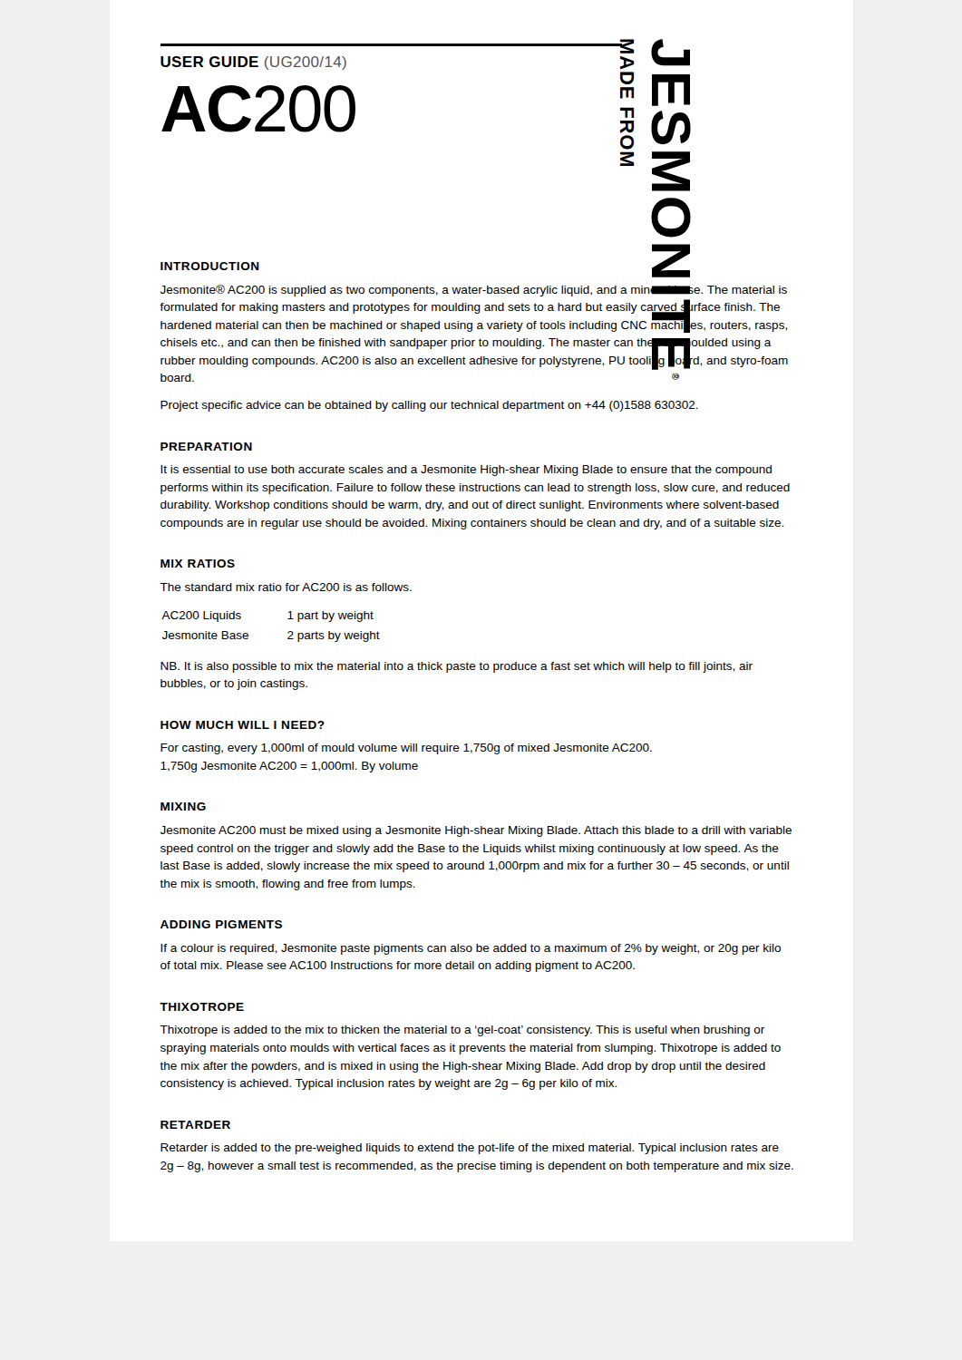USER GUIDE (UG200/14)
AC200
JESMONITE®
MADE FROM
Introduction
Jesmonite® AC200 is supplied as two components, a water-based acrylic liquid, and a mineral base. The material is formulated for making masters and prototypes for moulding and sets to a hard but easily carved surface finish. The hardened material can then be machined or shaped using a variety of tools including CNC machines, routers, rasps, chisels etc., and can then be finished with sandpaper prior to moulding. The master can then be moulded using a rubber moulding compounds. AC200 is also an excellent adhesive for polystyrene, PU tooling board, and styro-foam board.
Project specific advice can be obtained by calling our technical department on +44 (0)1588 630302.
Preparation
It is essential to use both accurate scales and a Jesmonite High-shear Mixing Blade to ensure that the compound performs within its specification. Failure to follow these instructions can lead to strength loss, slow cure, and reduced durability. Workshop conditions should be warm, dry, and out of direct sunlight. Environments where solvent-based compounds are in regular use should be avoided. Mixing containers should be clean and dry, and of a suitable size.
Mix Ratios
The standard mix ratio for AC200 is as follows.
| AC200 Liquids | 1 part by weight |
| Jesmonite Base | 2 parts by weight |
NB. It is also possible to mix the material into a thick paste to produce a fast set which will help to fill joints, air bubbles, or to join castings.
How much will I need?
For casting, every 1,000ml of mould volume will require 1,750g of mixed Jesmonite AC200.
1,750g Jesmonite AC200 = 1,000ml. By volume
Mixing
Jesmonite AC200 must be mixed using a Jesmonite High-shear Mixing Blade. Attach this blade to a drill with variable speed control on the trigger and slowly add the Base to the Liquids whilst mixing continuously at low speed. As the last Base is added, slowly increase the mix speed to around 1,000rpm and mix for a further 30 – 45 seconds, or until the mix is smooth, flowing and free from lumps.
Adding Pigments
If a colour is required, Jesmonite paste pigments can also be added to a maximum of 2% by weight, or 20g per kilo of total mix. Please see AC100 Instructions for more detail on adding pigment to AC200.
Thixotrope
Thixotrope is added to the mix to thicken the material to a ‘gel-coat’ consistency. This is useful when brushing or spraying materials onto moulds with vertical faces as it prevents the material from slumping. Thixotrope is added to the mix after the powders, and is mixed in using the High-shear Mixing Blade. Add drop by drop until the desired consistency is achieved. Typical inclusion rates by weight are 2g – 6g per kilo of mix.
Retarder
Retarder is added to the pre-weighed liquids to extend the pot-life of the mixed material. Typical inclusion rates are 2g – 8g, however a small test is recommended, as the precise timing is dependent on both temperature and mix size.